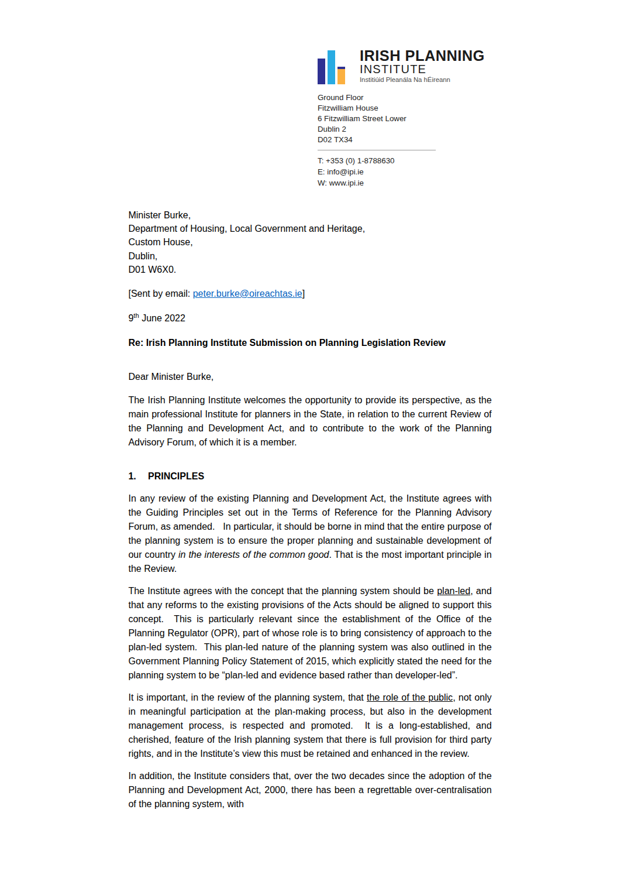IRISH PLANNING
INSTITUTE
Institiúid Pleanála Na hÉireann
Ground Floor
Fitzwilliam House
6 Fitzwilliam Street Lower
Dublin 2
D02 TX34
T: +353 (0) 1-8788630
E: info@ipi.ie
W: www.ipi.ie
Minister Burke,
Department of Housing, Local Government and Heritage,
Custom House,
Dublin,
D01 W6X0.
[Sent by email: peter.burke@oireachtas.ie]
9th June 2022
Re: Irish Planning Institute Submission on Planning Legislation Review
Dear Minister Burke,
The Irish Planning Institute welcomes the opportunity to provide its perspective, as the main professional Institute for planners in the State, in relation to the current Review of the Planning and Development Act, and to contribute to the work of the Planning Advisory Forum, of which it is a member.
1. PRINCIPLES
In any review of the existing Planning and Development Act, the Institute agrees with the Guiding Principles set out in the Terms of Reference for the Planning Advisory Forum, as amended. In particular, it should be borne in mind that the entire purpose of the planning system is to ensure the proper planning and sustainable development of our country in the interests of the common good. That is the most important principle in the Review.
The Institute agrees with the concept that the planning system should be plan-led, and that any reforms to the existing provisions of the Acts should be aligned to support this concept. This is particularly relevant since the establishment of the Office of the Planning Regulator (OPR), part of whose role is to bring consistency of approach to the plan-led system. This plan-led nature of the planning system was also outlined in the Government Planning Policy Statement of 2015, which explicitly stated the need for the planning system to be “plan-led and evidence based rather than developer-led”.
It is important, in the review of the planning system, that the role of the public, not only in meaningful participation at the plan-making process, but also in the development management process, is respected and promoted. It is a long-established, and cherished, feature of the Irish planning system that there is full provision for third party rights, and in the Institute’s view this must be retained and enhanced in the review.
In addition, the Institute considers that, over the two decades since the adoption of the Planning and Development Act, 2000, there has been a regrettable over-centralisation of the planning system, with